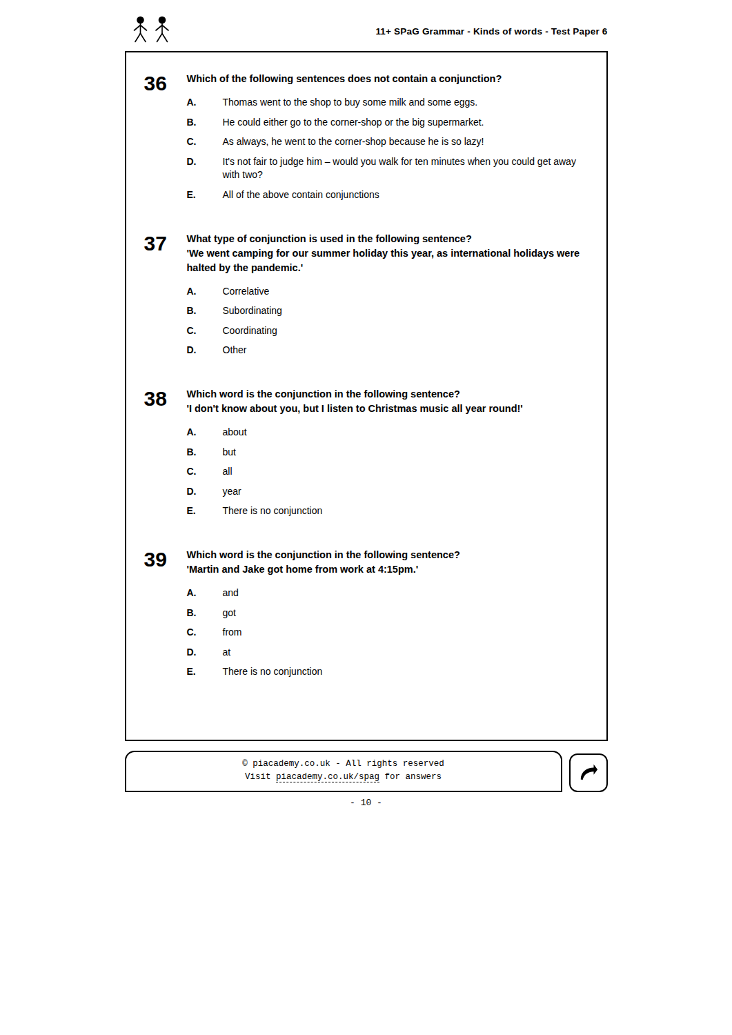11+ SPaG Grammar - Kinds of words - Test Paper 6
36
Which of the following sentences does not contain a conjunction?
A. Thomas went to the shop to buy some milk and some eggs.
B. He could either go to the corner-shop or the big supermarket.
C. As always, he went to the corner-shop because he is so lazy!
D. It's not fair to judge him – would you walk for ten minutes when you could get away with two?
E. All of the above contain conjunctions
37
What type of conjunction is used in the following sentence?
'We went camping for our summer holiday this year, as international holidays were halted by the pandemic.'
A. Correlative
B. Subordinating
C. Coordinating
D. Other
38
Which word is the conjunction in the following sentence?
'I don't know about you, but I listen to Christmas music all year round!'
A. about
B. but
C. all
D. year
E. There is no conjunction
39
Which word is the conjunction in the following sentence?
'Martin and Jake got home from work at 4:15pm.'
A. and
B. got
C. from
D. at
E. There is no conjunction
© piacademy.co.uk - All rights reserved
Visit piacademy.co.uk/spag for answers
- 10 -